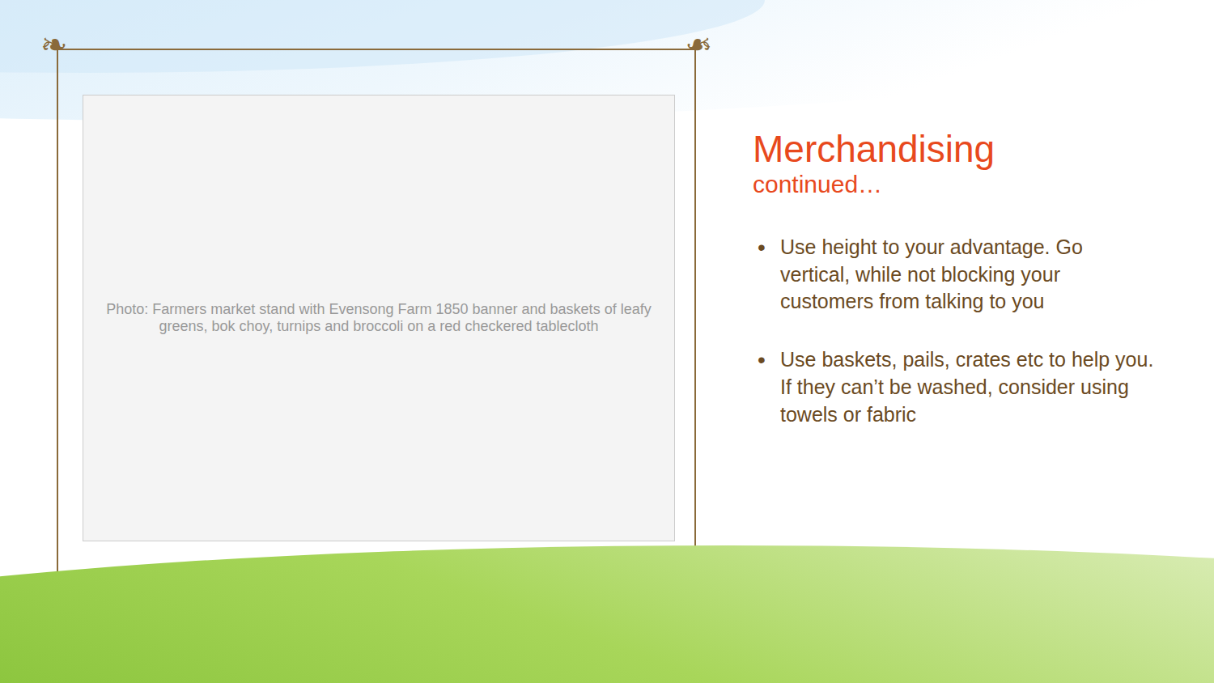❧ ❧ ❧ ❧
Photo: Farmers market stand with Evensong Farm 1850 banner and baskets of leafy greens, bok choy, turnips and broccoli on a red checkered tablecloth
Merchandisingcontinued…
Use height to your advantage. Go vertical, while not blocking your customers from talking to you
Use baskets, pails, crates etc to help you. If they can’t be washed, consider using towels or fabric